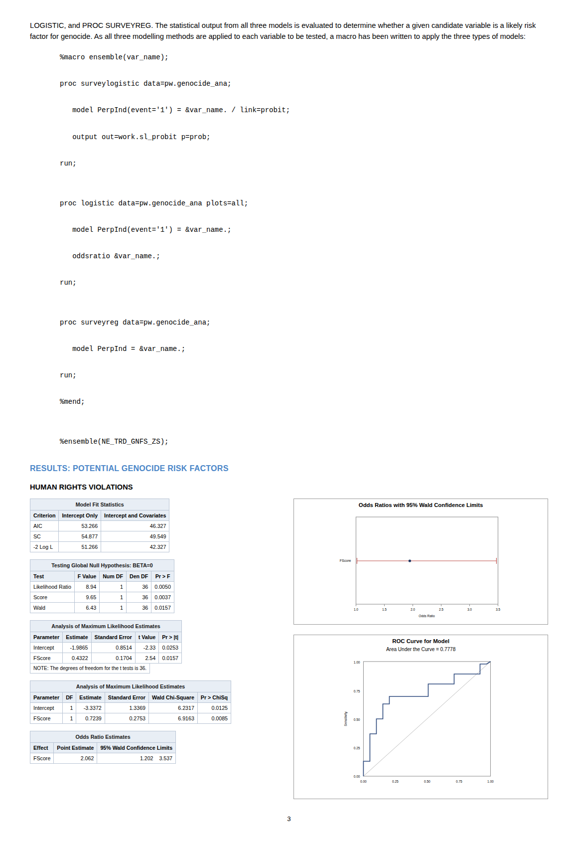LOGISTIC, and PROC SURVEYREG. The statistical output from all three models is evaluated to determine whether a given candidate variable is a likely risk factor for genocide. As all three modelling methods are applied to each variable to be tested, a macro has been written to apply the three types of models:
%macro ensemble(var_name);

proc surveylogistic data=pw.genocide_ana;

   model PerpInd(event='1') = &var_name. / link=probit;

   output out=work.sl_probit p=prob;

run;


proc logistic data=pw.genocide_ana plots=all;

   model PerpInd(event='1') = &var_name.;

   oddsratio &var_name.;

run;


proc surveyreg data=pw.genocide_ana;

   model PerpInd = &var_name.;

run;

%mend;


%ensemble(NE_TRD_GNFS_ZS);
RESULTS: POTENTIAL GENOCIDE RISK FACTORS
HUMAN RIGHTS VIOLATIONS
Model Fit Statistics
| Criterion | Intercept Only | Intercept and Covariates |
| --- | --- | --- |
| AIC | 53.266 | 46.327 |
| SC | 54.877 | 49.549 |
| -2 Log L | 51.266 | 42.327 |
Testing Global Null Hypothesis: BETA=0
| Test | F Value | Num DF | Den DF | Pr > F |
| --- | --- | --- | --- | --- |
| Likelihood Ratio | 8.94 | 1 | 36 | 0.0050 |
| Score | 9.65 | 1 | 36 | 0.0037 |
| Wald | 6.43 | 1 | 36 | 0.0157 |
Analysis of Maximum Likelihood Estimates
| Parameter | Estimate | Standard Error | t Value | Pr > /t/ |
| --- | --- | --- | --- | --- |
| Intercept | -1.9865 | 0.8514 | -2.33 | 0.0253 |
| FScore | 0.4322 | 0.1704 | 2.54 | 0.0157 |
NOTE: The degrees of freedom for the t tests is 36.
Analysis of Maximum Likelihood Estimates
| Parameter | DF | Estimate | Standard Error | Wald Chi-Square | Pr > ChiSq |
| --- | --- | --- | --- | --- | --- |
| Intercept | 1 | -3.3372 | 1.3369 | 6.2317 | 0.0125 |
| FScore | 1 | 0.7239 | 0.2753 | 6.9163 | 0.0085 |
Odds Ratio Estimates
| Effect | Point Estimate | 95% Wald Confidence Limits |
| --- | --- | --- |
| FScore | 2.062 | 1.202 3.537 |
Odds Ratios with 95% Wald Confidence Limits
FScore 1.0 1.5 2.0 2.5 3.0 3.5 Odds Ratio
ROC Curve for Model
Area Under the Curve = 0.7778
1.00 0.75 0.50 0.25 0.00 Sensitivity 0.00 0.25 0.50 0.75 1.00
3